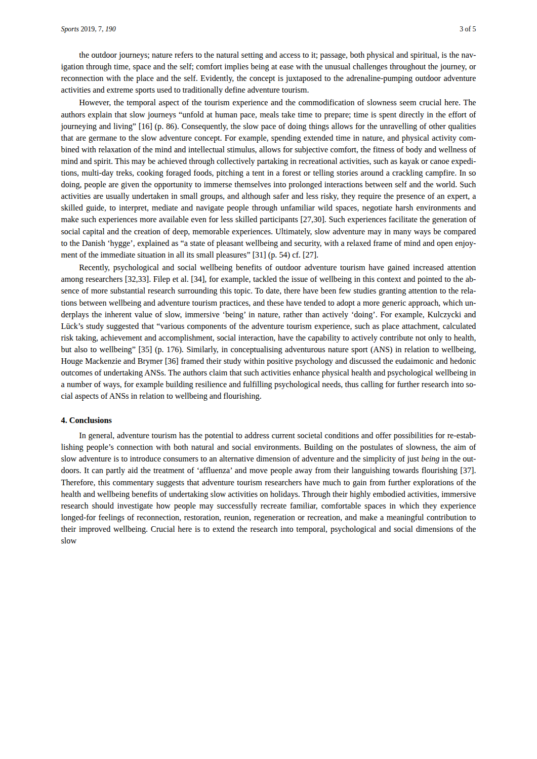Sports 2019, 7, 190 3 of 5
the outdoor journeys; nature refers to the natural setting and access to it; passage, both physical and spiritual, is the navigation through time, space and the self; comfort implies being at ease with the unusual challenges throughout the journey, or reconnection with the place and the self. Evidently, the concept is juxtaposed to the adrenaline-pumping outdoor adventure activities and extreme sports used to traditionally define adventure tourism.
However, the temporal aspect of the tourism experience and the commodification of slowness seem crucial here. The authors explain that slow journeys “unfold at human pace, meals take time to prepare; time is spent directly in the effort of journeying and living” [16] (p. 86). Consequently, the slow pace of doing things allows for the unravelling of other qualities that are germane to the slow adventure concept. For example, spending extended time in nature, and physical activity combined with relaxation of the mind and intellectual stimulus, allows for subjective comfort, the fitness of body and wellness of mind and spirit. This may be achieved through collectively partaking in recreational activities, such as kayak or canoe expeditions, multi-day treks, cooking foraged foods, pitching a tent in a forest or telling stories around a crackling campfire. In so doing, people are given the opportunity to immerse themselves into prolonged interactions between self and the world. Such activities are usually undertaken in small groups, and although safer and less risky, they require the presence of an expert, a skilled guide, to interpret, mediate and navigate people through unfamiliar wild spaces, negotiate harsh environments and make such experiences more available even for less skilled participants [27,30]. Such experiences facilitate the generation of social capital and the creation of deep, memorable experiences. Ultimately, slow adventure may in many ways be compared to the Danish ‘hygge’, explained as “a state of pleasant wellbeing and security, with a relaxed frame of mind and open enjoyment of the immediate situation in all its small pleasures” [31] (p. 54) cf. [27].
Recently, psychological and social wellbeing benefits of outdoor adventure tourism have gained increased attention among researchers [32,33]. Filep et al. [34], for example, tackled the issue of wellbeing in this context and pointed to the absence of more substantial research surrounding this topic. To date, there have been few studies granting attention to the relations between wellbeing and adventure tourism practices, and these have tended to adopt a more generic approach, which underplays the inherent value of slow, immersive ‘being’ in nature, rather than actively ‘doing’. For example, Kulczycki and Lück’s study suggested that “various components of the adventure tourism experience, such as place attachment, calculated risk taking, achievement and accomplishment, social interaction, have the capability to actively contribute not only to health, but also to wellbeing” [35] (p. 176). Similarly, in conceptualising adventurous nature sport (ANS) in relation to wellbeing, Houge Mackenzie and Brymer [36] framed their study within positive psychology and discussed the eudaimonic and hedonic outcomes of undertaking ANSs. The authors claim that such activities enhance physical health and psychological wellbeing in a number of ways, for example building resilience and fulfilling psychological needs, thus calling for further research into social aspects of ANSs in relation to wellbeing and flourishing.
4. Conclusions
In general, adventure tourism has the potential to address current societal conditions and offer possibilities for re-establishing people’s connection with both natural and social environments. Building on the postulates of slowness, the aim of slow adventure is to introduce consumers to an alternative dimension of adventure and the simplicity of just being in the outdoors. It can partly aid the treatment of ‘affluenza’ and move people away from their languishing towards flourishing [37]. Therefore, this commentary suggests that adventure tourism researchers have much to gain from further explorations of the health and wellbeing benefits of undertaking slow activities on holidays. Through their highly embodied activities, immersive research should investigate how people may successfully recreate familiar, comfortable spaces in which they experience longed-for feelings of reconnection, restoration, reunion, regeneration or recreation, and make a meaningful contribution to their improved wellbeing. Crucial here is to extend the research into temporal, psychological and social dimensions of the slow